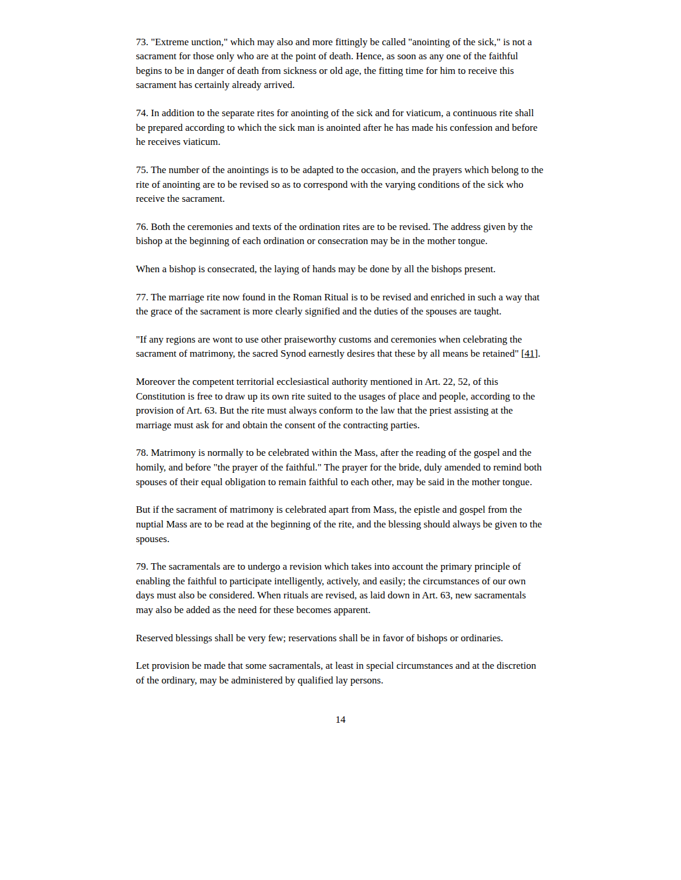73. "Extreme unction," which may also and more fittingly be called "anointing of the sick," is not a sacrament for those only who are at the point of death. Hence, as soon as any one of the faithful begins to be in danger of death from sickness or old age, the fitting time for him to receive this sacrament has certainly already arrived.
74. In addition to the separate rites for anointing of the sick and for viaticum, a continuous rite shall be prepared according to which the sick man is anointed after he has made his confession and before he receives viaticum.
75. The number of the anointings is to be adapted to the occasion, and the prayers which belong to the rite of anointing are to be revised so as to correspond with the varying conditions of the sick who receive the sacrament.
76. Both the ceremonies and texts of the ordination rites are to be revised. The address given by the bishop at the beginning of each ordination or consecration may be in the mother tongue.
When a bishop is consecrated, the laying of hands may be done by all the bishops present.
77. The marriage rite now found in the Roman Ritual is to be revised and enriched in such a way that the grace of the sacrament is more clearly signified and the duties of the spouses are taught.
"If any regions are wont to use other praiseworthy customs and ceremonies when celebrating the sacrament of matrimony, the sacred Synod earnestly desires that these by all means be retained" [41].
Moreover the competent territorial ecclesiastical authority mentioned in Art. 22, 52, of this Constitution is free to draw up its own rite suited to the usages of place and people, according to the provision of Art. 63. But the rite must always conform to the law that the priest assisting at the marriage must ask for and obtain the consent of the contracting parties.
78. Matrimony is normally to be celebrated within the Mass, after the reading of the gospel and the homily, and before "the prayer of the faithful." The prayer for the bride, duly amended to remind both spouses of their equal obligation to remain faithful to each other, may be said in the mother tongue.
But if the sacrament of matrimony is celebrated apart from Mass, the epistle and gospel from the nuptial Mass are to be read at the beginning of the rite, and the blessing should always be given to the spouses.
79. The sacramentals are to undergo a revision which takes into account the primary principle of enabling the faithful to participate intelligently, actively, and easily; the circumstances of our own days must also be considered. When rituals are revised, as laid down in Art. 63, new sacramentals may also be added as the need for these becomes apparent.
Reserved blessings shall be very few; reservations shall be in favor of bishops or ordinaries.
Let provision be made that some sacramentals, at least in special circumstances and at the discretion of the ordinary, may be administered by qualified lay persons.
14